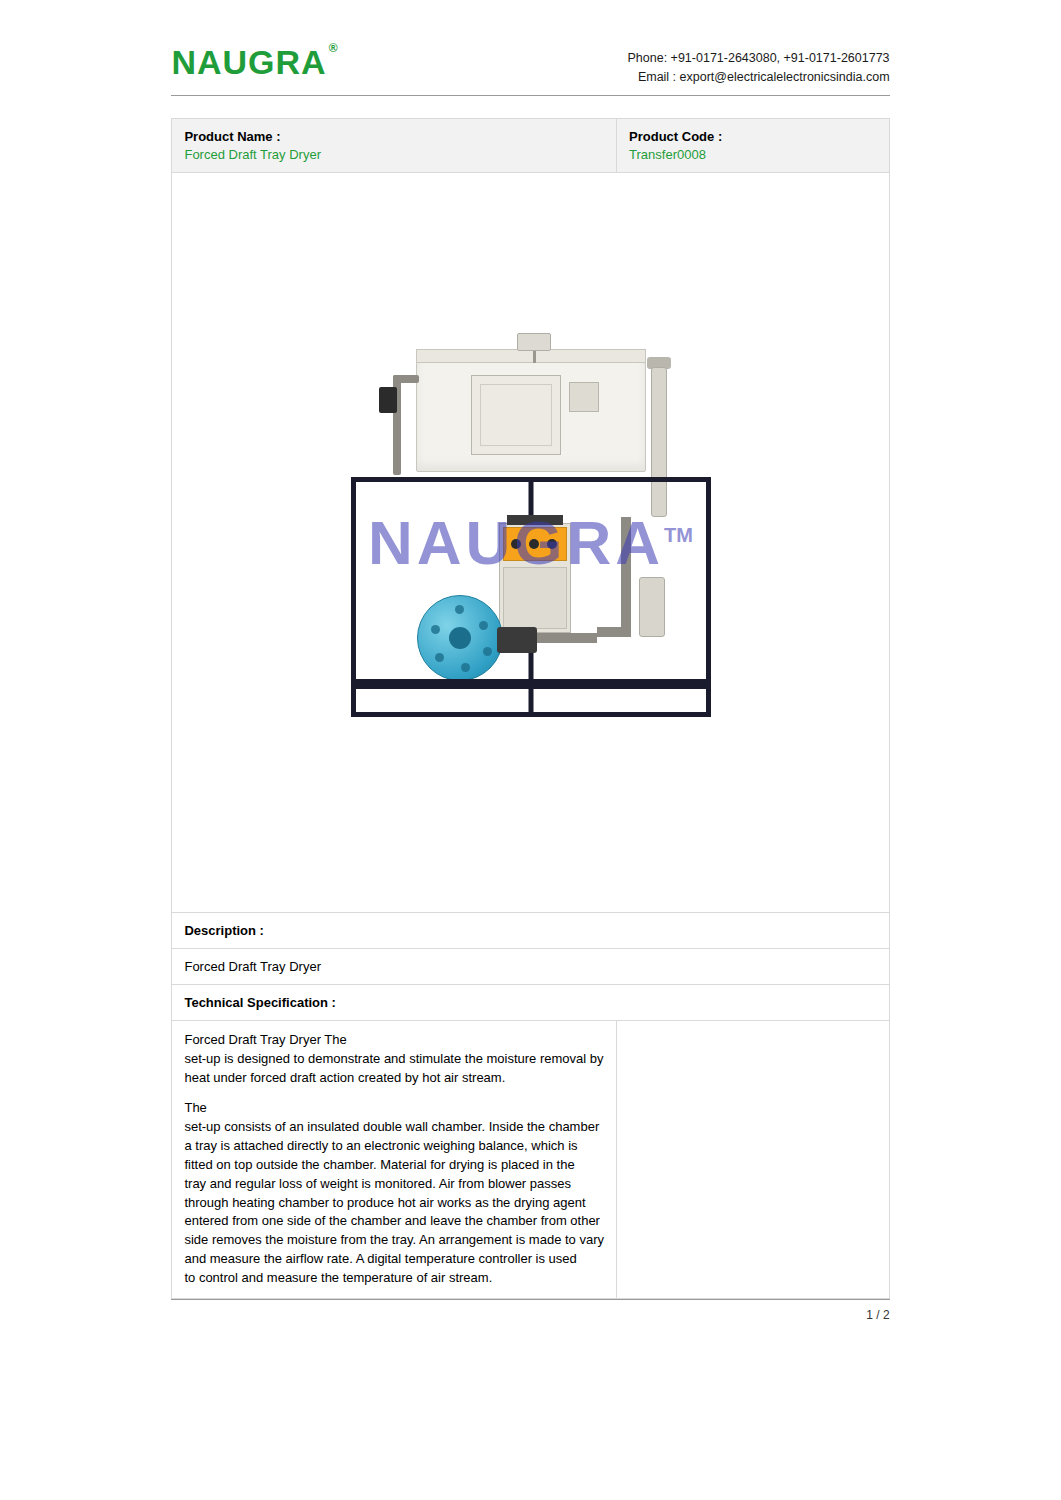NAUGRA®
Phone: +91-0171-2643080, +91-0171-2601773
Email : export@electricalelectronicsindia.com
| Product Name : Forced Draft Tray Dryer | Product Code : Transfer0008 |
| NAUGRA TM |
| Description : |
| Forced Draft Tray Dryer |
| Technical Specification : |
| Forced Draft Tray Dryer The set-up is designed to demonstrate and stimulate the moisture removal by heat under forced draft action created by hot air stream. The set-up consists of an insulated double wall chamber. Inside the chamber a tray is attached directly to an electronic weighing balance, which is fitted on top outside the chamber. Material for drying is placed in the tray and regular loss of weight is monitored. Air from blower passes through heating chamber to produce hot air works as the drying agent entered from one side of the chamber and leave the chamber from other side removes the moisture from the tray. An arrangement is made to vary and measure the airflow rate. A digital temperature controller is used to control and measure the temperature of air stream. | |
1 / 2